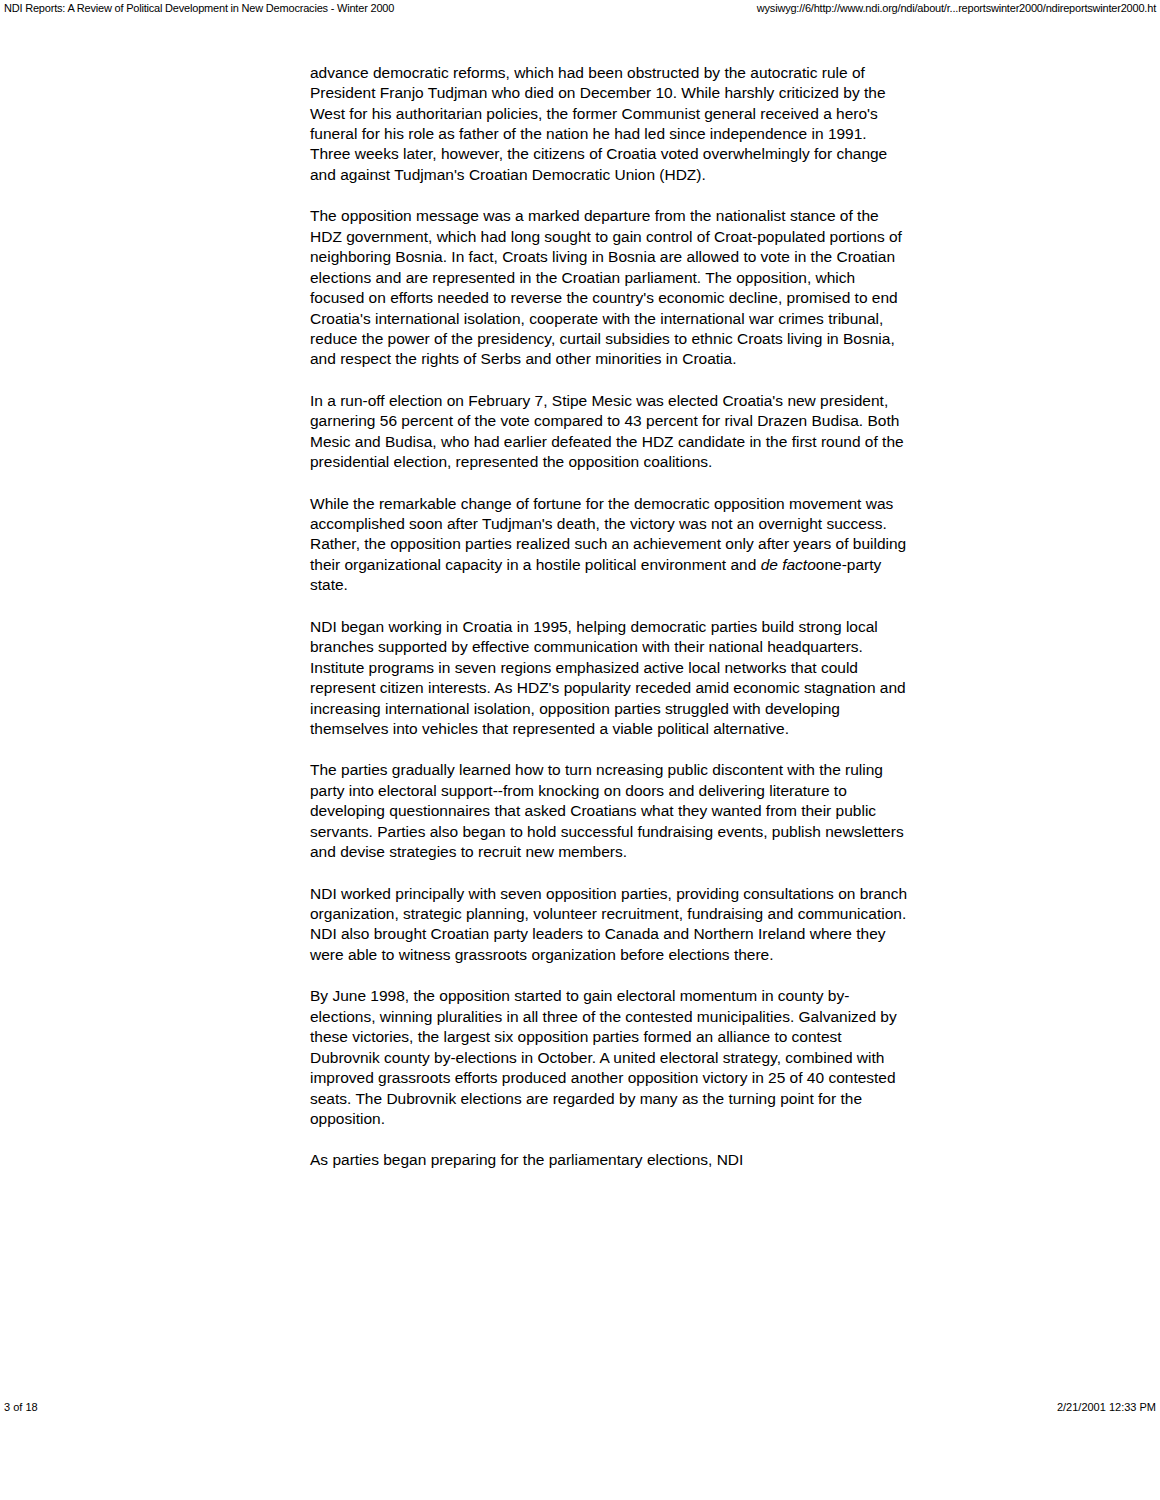NDI Reports: A Review of Political Development in New Democracies - Winter 2000 wysiwyg://6/http://www.ndi.org/ndi/about/r...reportswinter2000/ndireportswinter2000.ht
advance democratic reforms, which had been obstructed by the autocratic rule of President Franjo Tudjman who died on December 10. While harshly criticized by the West for his authoritarian policies, the former Communist general received a hero's funeral for his role as father of the nation he had led since independence in 1991. Three weeks later, however, the citizens of Croatia voted overwhelmingly for change and against Tudjman's Croatian Democratic Union (HDZ).
The opposition message was a marked departure from the nationalist stance of the HDZ government, which had long sought to gain control of Croat-populated portions of neighboring Bosnia. In fact, Croats living in Bosnia are allowed to vote in the Croatian elections and are represented in the Croatian parliament. The opposition, which focused on efforts needed to reverse the country's economic decline, promised to end Croatia's international isolation, cooperate with the international war crimes tribunal, reduce the power of the presidency, curtail subsidies to ethnic Croats living in Bosnia, and respect the rights of Serbs and other minorities in Croatia.
In a run-off election on February 7, Stipe Mesic was elected Croatia's new president, garnering 56 percent of the vote compared to 43 percent for rival Drazen Budisa. Both Mesic and Budisa, who had earlier defeated the HDZ candidate in the first round of the presidential election, represented the opposition coalitions.
While the remarkable change of fortune for the democratic opposition movement was accomplished soon after Tudjman's death, the victory was not an overnight success. Rather, the opposition parties realized such an achievement only after years of building their organizational capacity in a hostile political environment and de factoone-party state.
NDI began working in Croatia in 1995, helping democratic parties build strong local branches supported by effective communication with their national headquarters. Institute programs in seven regions emphasized active local networks that could represent citizen interests. As HDZ's popularity receded amid economic stagnation and increasing international isolation, opposition parties struggled with developing themselves into vehicles that represented a viable political alternative.
The parties gradually learned how to turn ncreasing public discontent with the ruling party into electoral support--from knocking on doors and delivering literature to developing questionnaires that asked Croatians what they wanted from their public servants. Parties also began to hold successful fundraising events, publish newsletters and devise strategies to recruit new members.
NDI worked principally with seven opposition parties, providing consultations on branch organization, strategic planning, volunteer recruitment, fundraising and communication. NDI also brought Croatian party leaders to Canada and Northern Ireland where they were able to witness grassroots organization before elections there.
By June 1998, the opposition started to gain electoral momentum in county by-elections, winning pluralities in all three of the contested municipalities. Galvanized by these victories, the largest six opposition parties formed an alliance to contest Dubrovnik county by-elections in October. A united electoral strategy, combined with improved grassroots efforts produced another opposition victory in 25 of 40 contested seats. The Dubrovnik elections are regarded by many as the turning point for the opposition.
As parties began preparing for the parliamentary elections, NDI
3 of 18 2/21/2001 12:33 PM